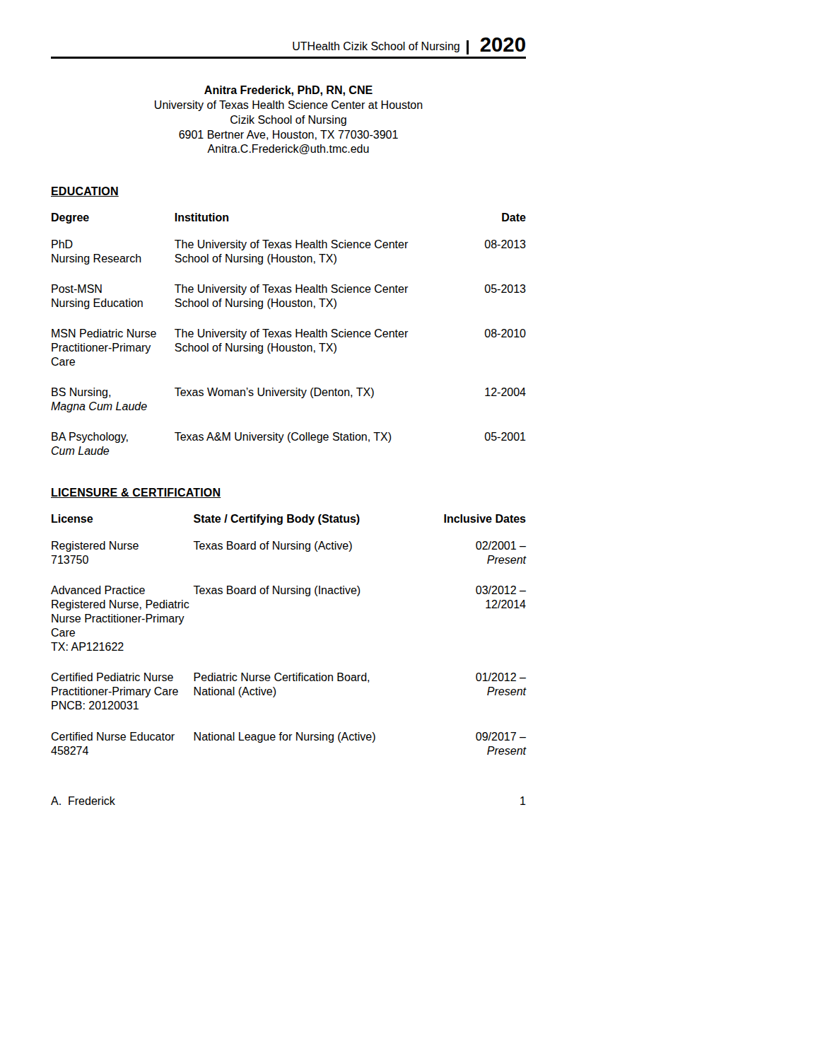UTHealth Cizik School of Nursing
2020
Anitra Frederick, PhD, RN, CNE
University of Texas Health Science Center at Houston
Cizik School of Nursing
6901 Bertner Ave, Houston, TX 77030-3901
Anitra.C.Frederick@uth.tmc.edu
Education
| Degree | Institution | Date |
| --- | --- | --- |
| PhD Nursing Research | The University of Texas Health Science Center School of Nursing (Houston, TX) | 08-2013 |
| Post-MSN Nursing Education | The University of Texas Health Science Center School of Nursing (Houston, TX) | 05-2013 |
| MSN Pediatric Nurse Practitioner-Primary Care | The University of Texas Health Science Center School of Nursing (Houston, TX) | 08-2010 |
| BS Nursing, Magna Cum Laude | Texas Woman’s University (Denton, TX) | 12-2004 |
| BA Psychology, Cum Laude | Texas A&M University (College Station, TX) | 05-2001 |
Licensure & Certification
| License | State / Certifying Body (Status) | Inclusive Dates |
| --- | --- | --- |
| Registered Nurse 713750 | Texas Board of Nursing (Active) | 02/2001 – Present |
| Advanced Practice Registered Nurse, Pediatric Nurse Practitioner-Primary Care TX: AP121622 | Texas Board of Nursing (Inactive) | 03/2012 – 12/2014 |
| Certified Pediatric Nurse Practitioner-Primary Care PNCB: 20120031 | Pediatric Nurse Certification Board, National (Active) | 01/2012 – Present |
| Certified Nurse Educator 458274 | National League for Nursing (Active) | 09/2017 – Present |
A. Frederick
1